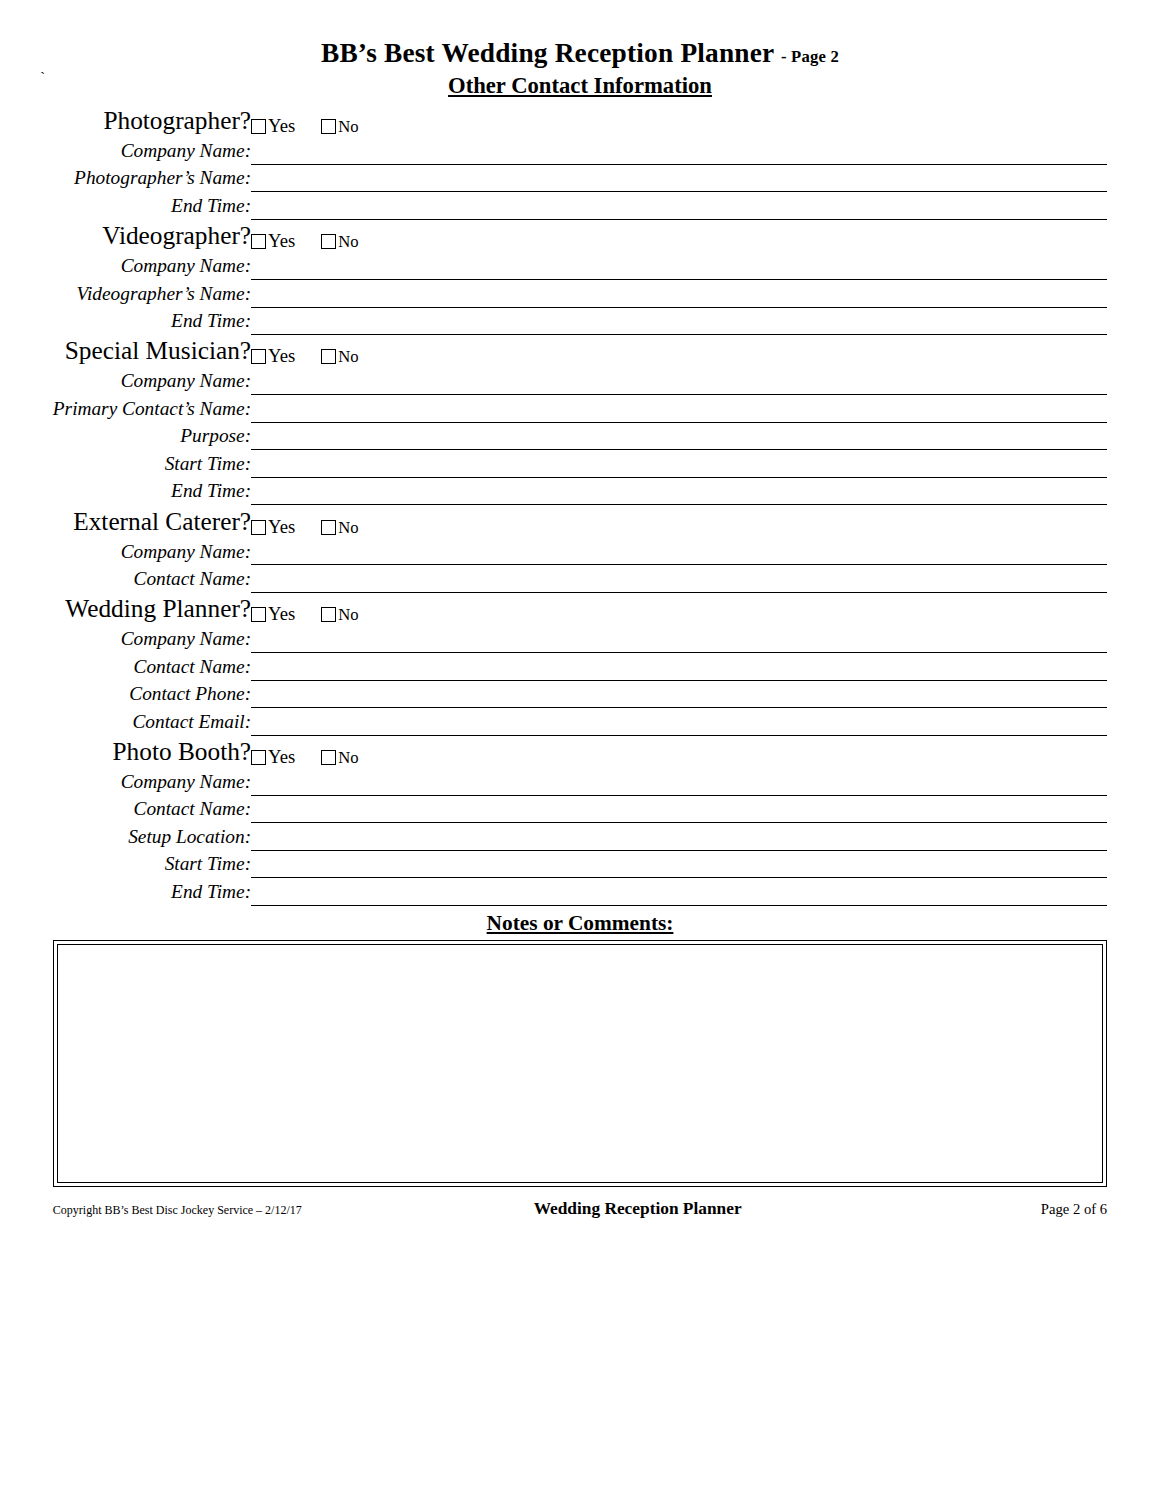`
BB’s Best Wedding Reception Planner - Page 2
Other Contact Information
| Photographer? | Yes No |
| Company Name: | |
| Photographer’s Name: | |
| End Time: | |
| Videographer? | Yes No |
| Company Name: | |
| Videographer’s Name: | |
| End Time: | |
| Special Musician? | Yes No |
| Company Name: | |
| Primary Contact’s Name: | |
| Purpose: | |
| Start Time: | |
| End Time: | |
| External Caterer? | Yes No |
| Company Name: | |
| Contact Name: | |
| Wedding Planner? | Yes No |
| Company Name: | |
| Contact Name: | |
| Contact Phone: | |
| Contact Email: | |
| Photo Booth? | Yes No |
| Company Name: | |
| Contact Name: | |
| Setup Location: | |
| Start Time: | |
| End Time: | |
Notes or Comments:
Copyright BB’s Best Disc Jockey Service – 2/12/17
Wedding Reception Planner
Page 2 of 6